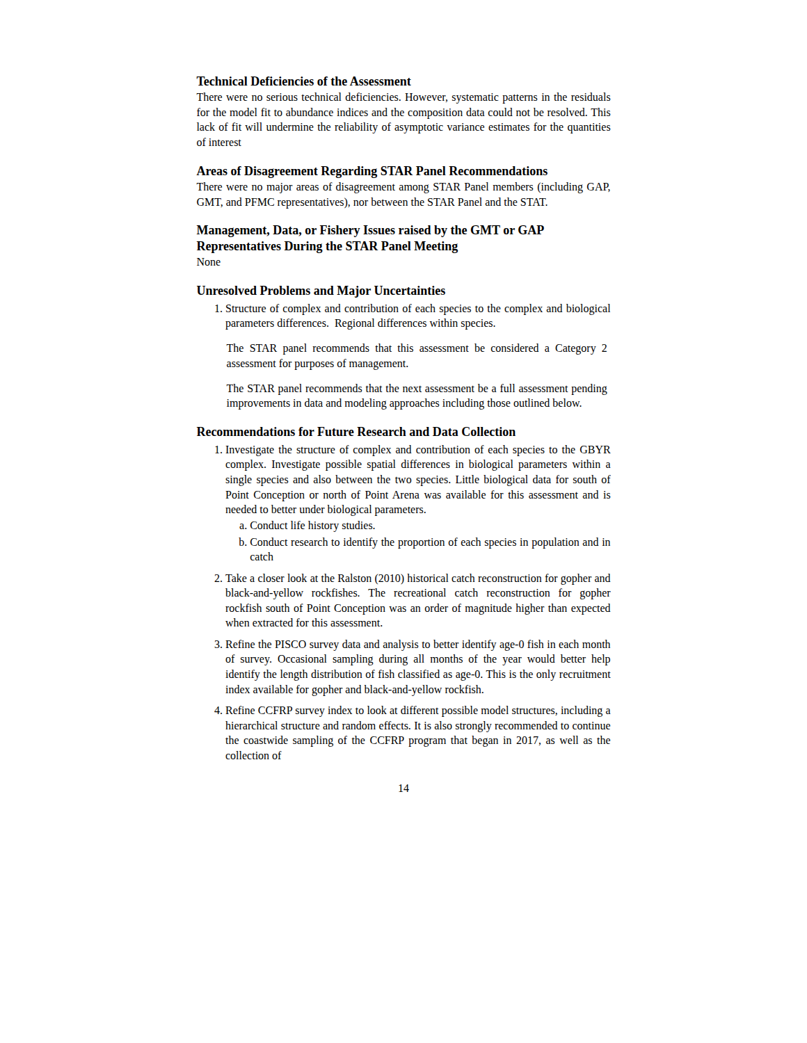Technical Deficiencies of the Assessment
There were no serious technical deficiencies. However, systematic patterns in the residuals for the model fit to abundance indices and the composition data could not be resolved. This lack of fit will undermine the reliability of asymptotic variance estimates for the quantities of interest
Areas of Disagreement Regarding STAR Panel Recommendations
There were no major areas of disagreement among STAR Panel members (including GAP, GMT, and PFMC representatives), nor between the STAR Panel and the STAT.
Management, Data, or Fishery Issues raised by the GMT or GAP
Representatives During the STAR Panel Meeting
None
Unresolved Problems and Major Uncertainties
Structure of complex and contribution of each species to the complex and biological parameters differences. Regional differences within species.
The STAR panel recommends that this assessment be considered a Category 2 assessment for purposes of management.
The STAR panel recommends that the next assessment be a full assessment pending improvements in data and modeling approaches including those outlined below.
Recommendations for Future Research and Data Collection
Investigate the structure of complex and contribution of each species to the GBYR complex. Investigate possible spatial differences in biological parameters within a single species and also between the two species. Little biological data for south of Point Conception or north of Point Arena was available for this assessment and is needed to better under biological parameters.
Conduct life history studies.
Conduct research to identify the proportion of each species in population and in catch
Take a closer look at the Ralston (2010) historical catch reconstruction for gopher and black-and-yellow rockfishes. The recreational catch reconstruction for gopher rockfish south of Point Conception was an order of magnitude higher than expected when extracted for this assessment.
Refine the PISCO survey data and analysis to better identify age-0 fish in each month of survey. Occasional sampling during all months of the year would better help identify the length distribution of fish classified as age-0. This is the only recruitment index available for gopher and black-and-yellow rockfish.
Refine CCFRP survey index to look at different possible model structures, including a hierarchical structure and random effects. It is also strongly recommended to continue the coastwide sampling of the CCFRP program that began in 2017, as well as the collection of
14